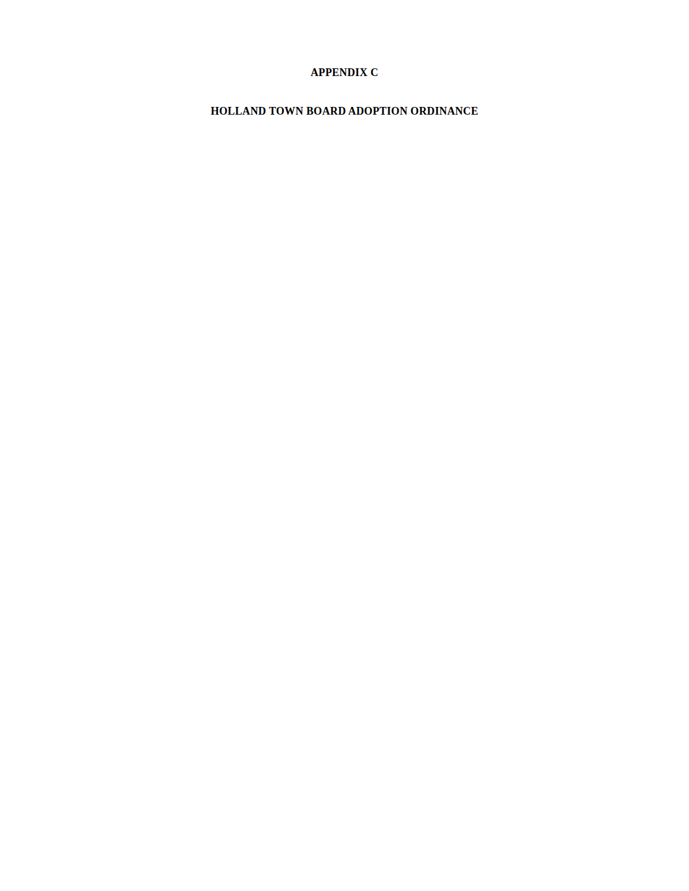APPENDIX C
HOLLAND TOWN BOARD ADOPTION ORDINANCE